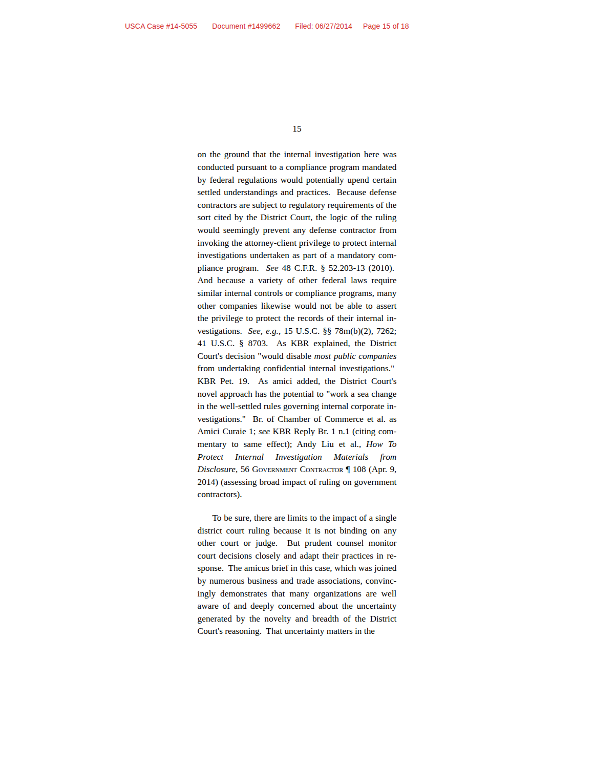USCA Case #14-5055 Document #1499662 Filed: 06/27/2014 Page 15 of 18
15
on the ground that the internal investigation here was conducted pursuant to a compliance program mandated by federal regulations would potentially upend certain settled understandings and practices. Because defense contractors are subject to regulatory requirements of the sort cited by the District Court, the logic of the ruling would seemingly prevent any defense contractor from invoking the attorney-client privilege to protect internal investigations undertaken as part of a mandatory compliance program. See 48 C.F.R. § 52.203-13 (2010). And because a variety of other federal laws require similar internal controls or compliance programs, many other companies likewise would not be able to assert the privilege to protect the records of their internal investigations. See, e.g., 15 U.S.C. §§ 78m(b)(2), 7262; 41 U.S.C. § 8703. As KBR explained, the District Court's decision "would disable most public companies from undertaking confidential internal investigations." KBR Pet. 19. As amici added, the District Court's novel approach has the potential to "work a sea change in the well-settled rules governing internal corporate investigations." Br. of Chamber of Commerce et al. as Amici Curaie 1; see KBR Reply Br. 1 n.1 (citing commentary to same effect); Andy Liu et al., How To Protect Internal Investigation Materials from Disclosure, 56 Government Contractor ¶ 108 (Apr. 9, 2014) (assessing broad impact of ruling on government contractors).
To be sure, there are limits to the impact of a single district court ruling because it is not binding on any other court or judge. But prudent counsel monitor court decisions closely and adapt their practices in response. The amicus brief in this case, which was joined by numerous business and trade associations, convincingly demonstrates that many organizations are well aware of and deeply concerned about the uncertainty generated by the novelty and breadth of the District Court's reasoning. That uncertainty matters in the